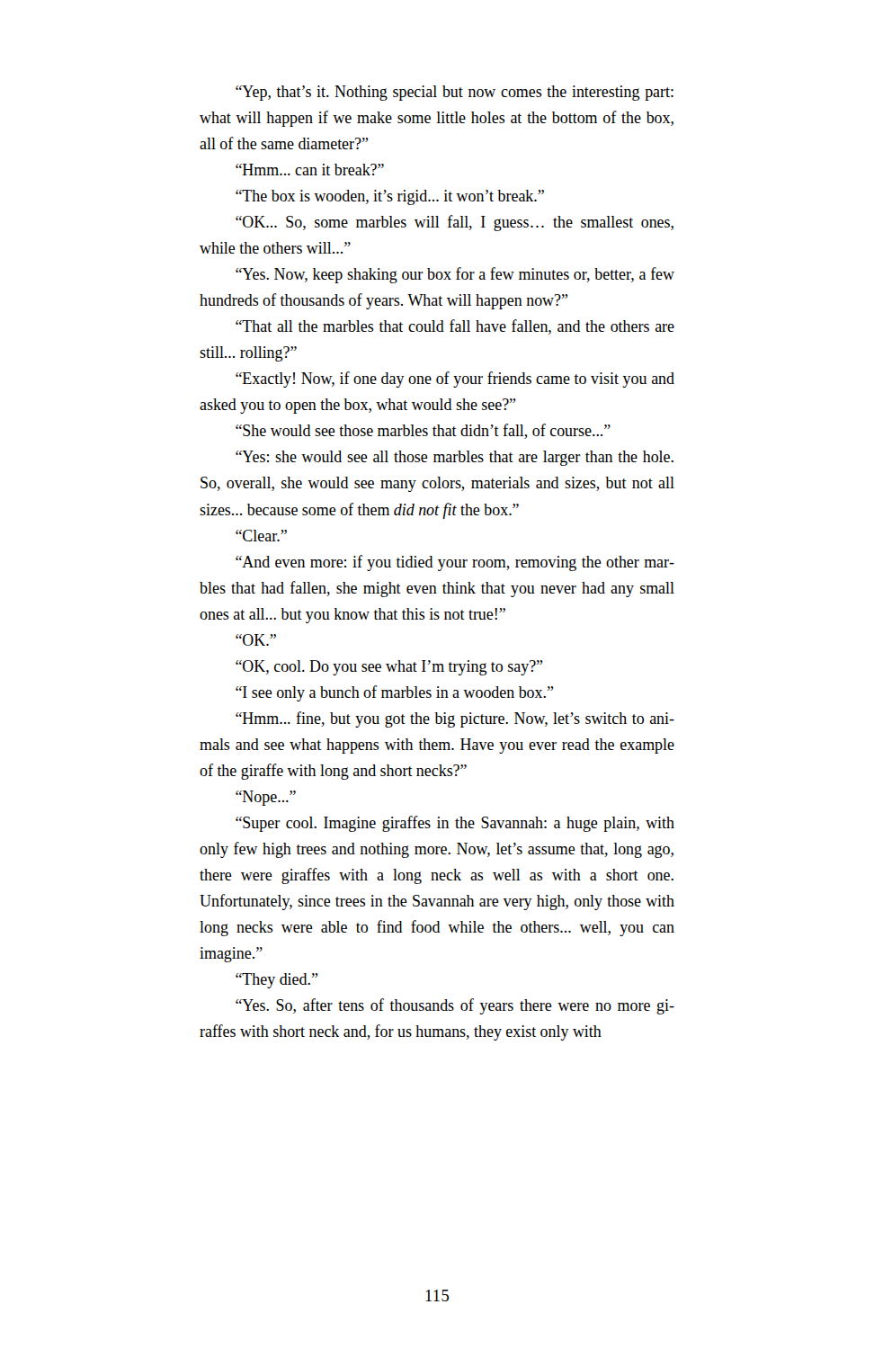“Yep, that’s it. Nothing special but now comes the interesting part: what will happen if we make some little holes at the bottom of the box, all of the same diameter?”
“Hmm... can it break?”
“The box is wooden, it’s rigid... it won’t break.”
“OK... So, some marbles will fall, I guess… the smallest ones, while the others will...”
“Yes. Now, keep shaking our box for a few minutes or, better, a few hundreds of thousands of years. What will happen now?”
“That all the marbles that could fall have fallen, and the others are still... rolling?”
“Exactly! Now, if one day one of your friends came to visit you and asked you to open the box, what would she see?”
“She would see those marbles that didn’t fall, of course...”
“Yes: she would see all those marbles that are larger than the hole. So, overall, she would see many colors, materials and sizes, but not all sizes... because some of them did not fit the box.”
“Clear.”
“And even more: if you tidied your room, removing the other marbles that had fallen, she might even think that you never had any small ones at all... but you know that this is not true!”
“OK.”
“OK, cool. Do you see what I’m trying to say?”
“I see only a bunch of marbles in a wooden box.”
“Hmm... fine, but you got the big picture. Now, let’s switch to animals and see what happens with them. Have you ever read the example of the giraffe with long and short necks?”
“Nope...”
“Super cool. Imagine giraffes in the Savannah: a huge plain, with only few high trees and nothing more. Now, let’s assume that, long ago, there were giraffes with a long neck as well as with a short one. Unfortunately, since trees in the Savannah are very high, only those with long necks were able to find food while the others... well, you can imagine.”
“They died.”
“Yes. So, after tens of thousands of years there were no more giraffes with short neck and, for us humans, they exist only with
115